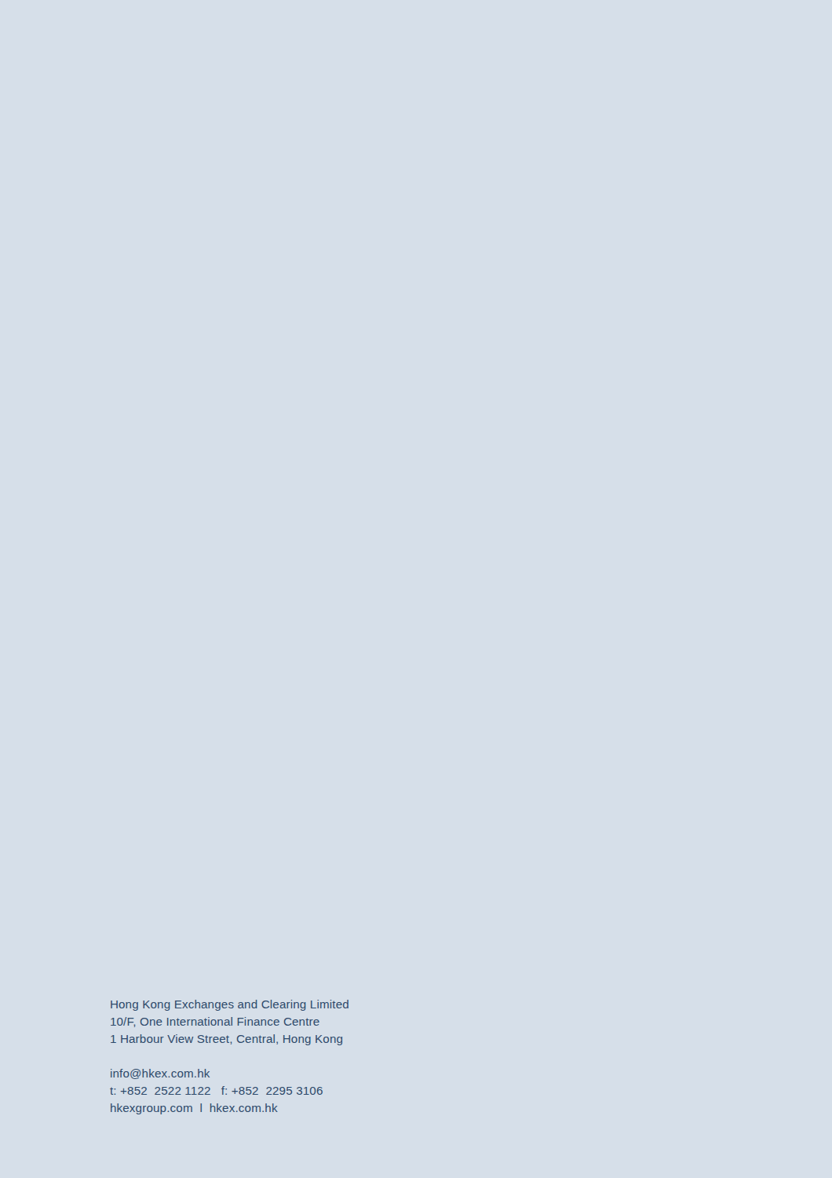Hong Kong Exchanges and Clearing Limited
10/F, One International Finance Centre
1 Harbour View Street, Central, Hong Kong
info@hkex.com.hk
t: +852 2522 1122 f: +852 2295 3106
hkexgroup.com l hkex.com.hk